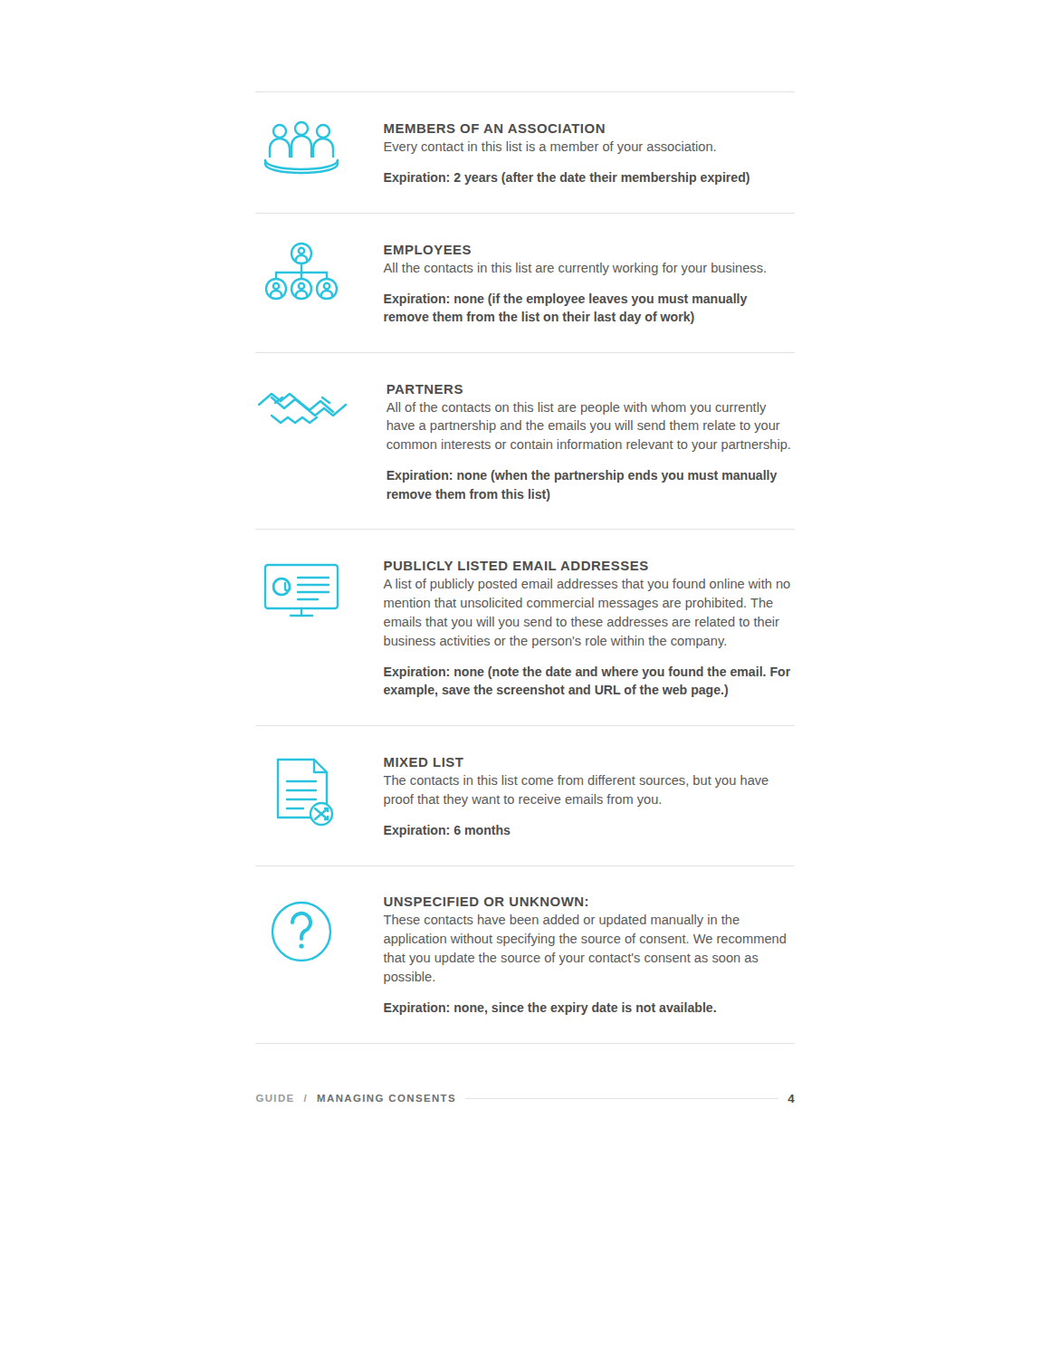Members of an association
Every contact in this list is a member of your association.
Expiration: 2 years (after the date their membership expired)
Employees
All the contacts in this list are currently working for your business.
Expiration: none (if the employee leaves you must manually remove them from the list on their last day of work)
Partners
All of the contacts on this list are people with whom you currently have a partnership and the emails you will send them relate to your common interests or contain information relevant to your partnership.
Expiration: none (when the partnership ends you must manually remove them from this list)
Publicly listed email addresses
A list of publicly posted email addresses that you found online with no mention that unsolicited commercial messages are prohibited. The emails that you will you send to these addresses are related to their business activities or the person's role within the company.
Expiration: none (note the date and where you found the email. For example, save the screenshot and URL of the web page.)
Mixed list
The contacts in this list come from different sources, but you have proof that they want to receive emails from you.
Expiration: 6 months
Unspecified or unknown:
These contacts have been added or updated manually in the application without specifying the source of consent. We recommend that you update the source of your contact's consent as soon as possible.
Expiration: none, since the expiry date is not available.
Guide / Managing consents 4